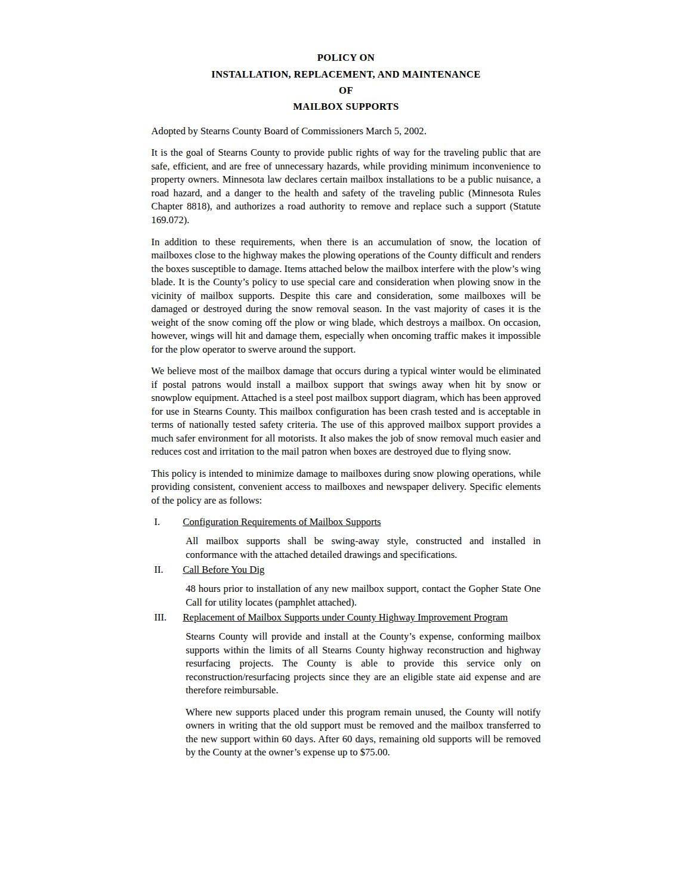POLICY ON
INSTALLATION, REPLACEMENT, AND MAINTENANCE
OF
MAILBOX SUPPORTS
Adopted by Stearns County Board of Commissioners March 5, 2002.
It is the goal of Stearns County to provide public rights of way for the traveling public that are safe, efficient, and are free of unnecessary hazards, while providing minimum inconvenience to property owners. Minnesota law declares certain mailbox installations to be a public nuisance, a road hazard, and a danger to the health and safety of the traveling public (Minnesota Rules Chapter 8818), and authorizes a road authority to remove and replace such a support (Statute 169.072).
In addition to these requirements, when there is an accumulation of snow, the location of mailboxes close to the highway makes the plowing operations of the County difficult and renders the boxes susceptible to damage. Items attached below the mailbox interfere with the plow’s wing blade. It is the County’s policy to use special care and consideration when plowing snow in the vicinity of mailbox supports. Despite this care and consideration, some mailboxes will be damaged or destroyed during the snow removal season. In the vast majority of cases it is the weight of the snow coming off the plow or wing blade, which destroys a mailbox. On occasion, however, wings will hit and damage them, especially when oncoming traffic makes it impossible for the plow operator to swerve around the support.
We believe most of the mailbox damage that occurs during a typical winter would be eliminated if postal patrons would install a mailbox support that swings away when hit by snow or snowplow equipment. Attached is a steel post mailbox support diagram, which has been approved for use in Stearns County. This mailbox configuration has been crash tested and is acceptable in terms of nationally tested safety criteria. The use of this approved mailbox support provides a much safer environment for all motorists. It also makes the job of snow removal much easier and reduces cost and irritation to the mail patron when boxes are destroyed due to flying snow.
This policy is intended to minimize damage to mailboxes during snow plowing operations, while providing consistent, convenient access to mailboxes and newspaper delivery. Specific elements of the policy are as follows:
I. Configuration Requirements of Mailbox Supports
All mailbox supports shall be swing-away style, constructed and installed in conformance with the attached detailed drawings and specifications.
II. Call Before You Dig
48 hours prior to installation of any new mailbox support, contact the Gopher State One Call for utility locates (pamphlet attached).
III. Replacement of Mailbox Supports under County Highway Improvement Program
Stearns County will provide and install at the County’s expense, conforming mailbox supports within the limits of all Stearns County highway reconstruction and highway resurfacing projects. The County is able to provide this service only on reconstruction/resurfacing projects since they are an eligible state aid expense and are therefore reimbursable.
Where new supports placed under this program remain unused, the County will notify owners in writing that the old support must be removed and the mailbox transferred to the new support within 60 days. After 60 days, remaining old supports will be removed by the County at the owner’s expense up to $75.00.